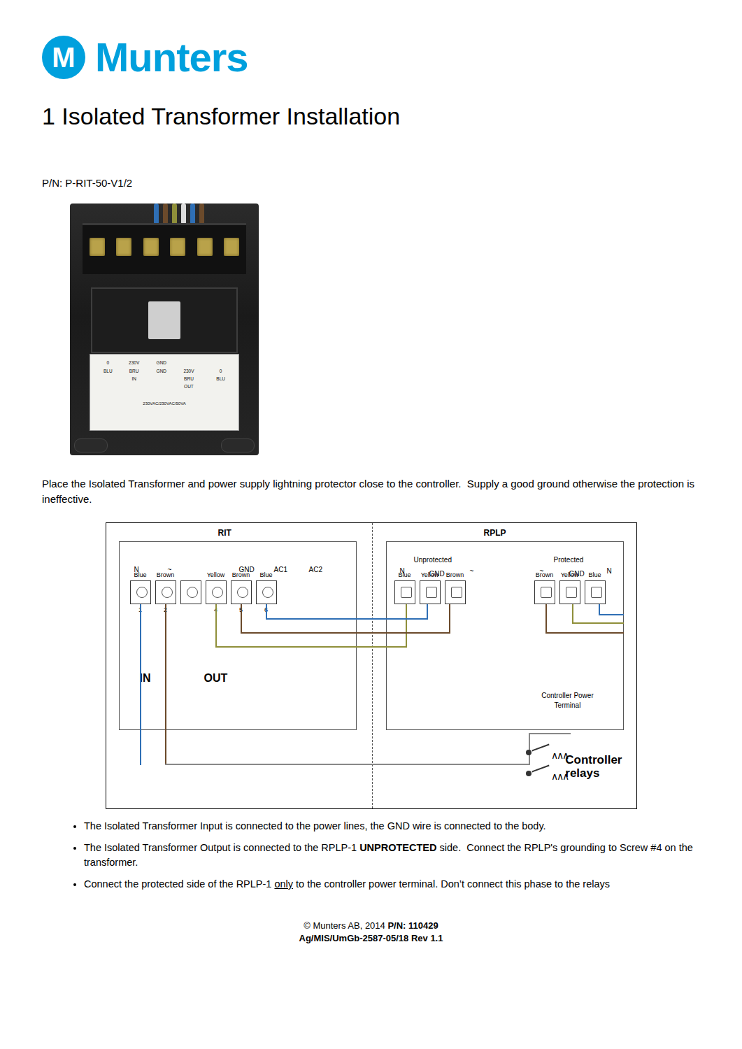Munters
1 Isolated Transformer Installation
P/N: P-RIT-50-V1/2
| 0 | 230V | GND | | | |
| BLU | BRU | GND | 230V | | 0 |
| | IN | | BRU | | BLU |
| | | | OUT | | |
230VAC/230VAC/50VA
Place the Isolated Transformer and power supply lightning protector close to the controller. Supply a good ground otherwise the protection is ineffective.
RIT
RPLP
N
~
GND
AC1
AC2
Blue 1
Brown 2
Yellow 4
Brown 5
Blue 6
IN
OUT
Unprotected
Protected
N
GND
~
~
GND
N
Blue
Yellow
Brown
Brown
Yellow
Blue
Controller Power
Terminal
∧∧∧
∧∧∧
Controller
relays
The Isolated Transformer Input is connected to the power lines, the GND wire is connected to the body.
The Isolated Transformer Output is connected to the RPLP-1 UNPROTECTED side. Connect the RPLP's grounding to Screw #4 on the transformer.
Connect the protected side of the RPLP-1 only to the controller power terminal. Don’t connect this phase to the relays
© Munters AB, 2014 P/N: 110429
Ag/MIS/UmGb-2587-05/18 Rev 1.1